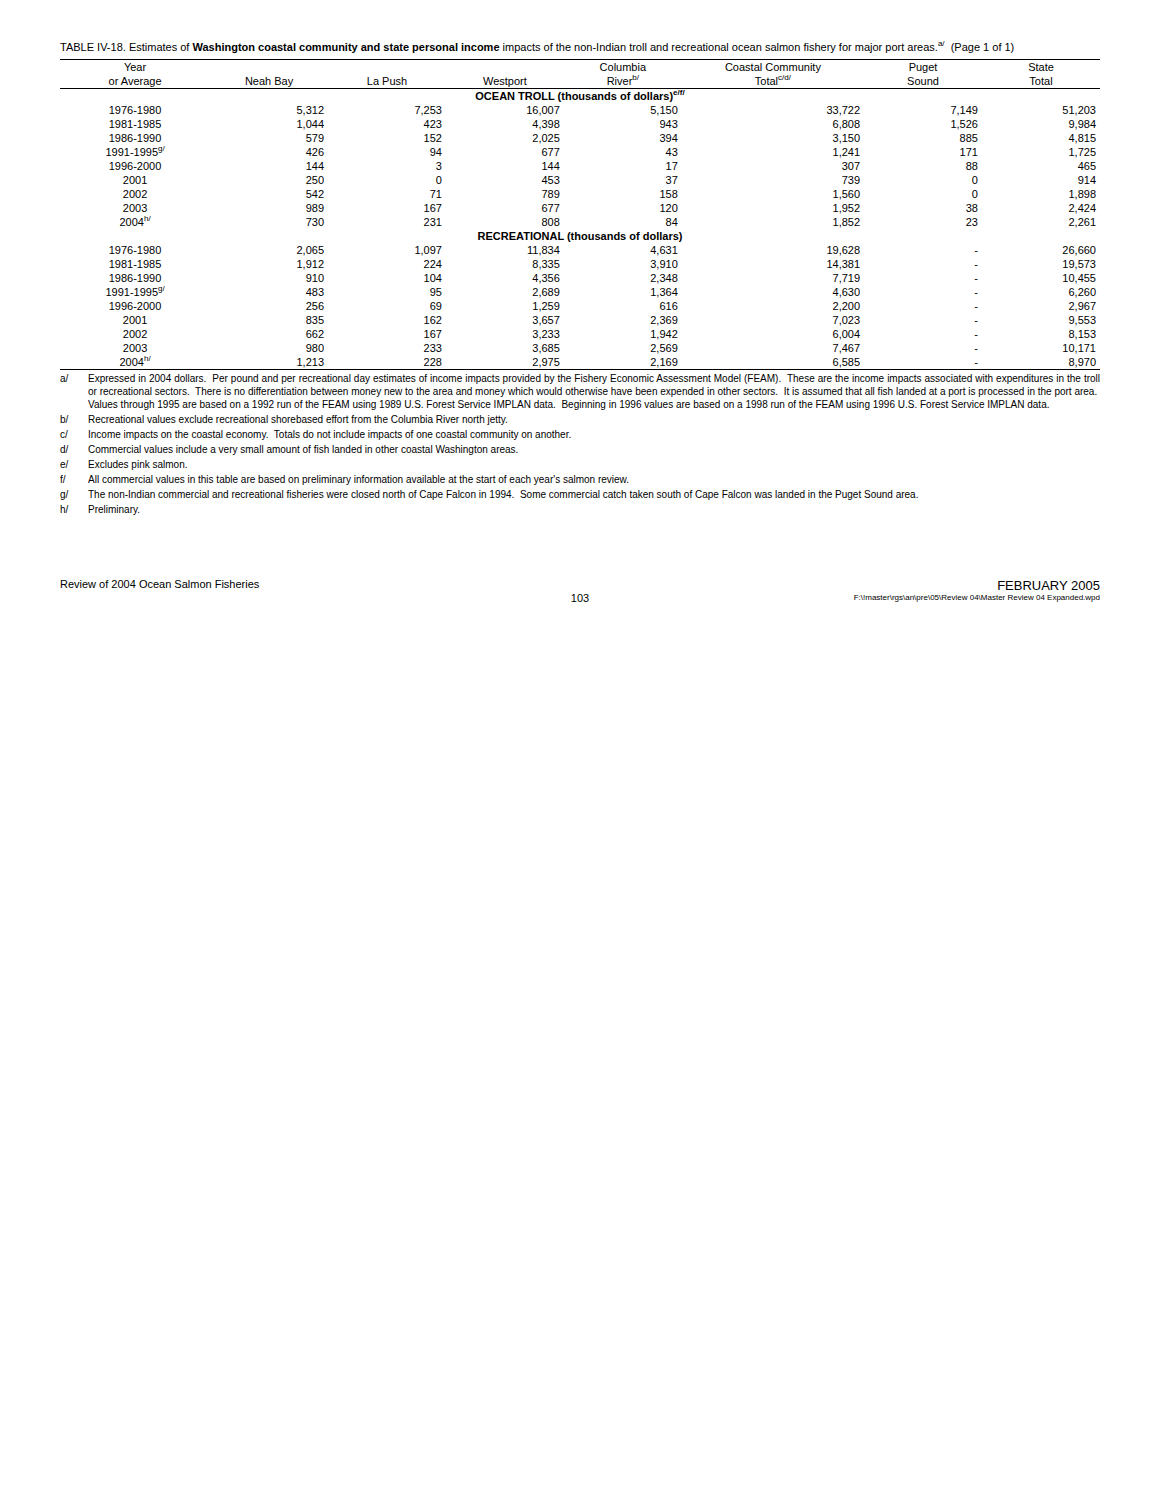TABLE IV-18. Estimates of Washington coastal community and state personal income impacts of the non-Indian troll and recreational ocean salmon fishery for major port areas.a/ (Page 1 of 1)
| Year | | | | Columbia | Coastal Community | Puget | State |
| --- | --- | --- | --- | --- | --- | --- | --- |
| or Average | Neah Bay | La Push | Westport | River b/ | Total c/d/ | Sound | Total |
| OCEAN TROLL (thousands of dollars) e/f/ |
| 1976-1980 | 5,312 | 7,253 | 16,007 | 5,150 | 33,722 | 7,149 | 51,203 |
| 1981-1985 | 1,044 | 423 | 4,398 | 943 | 6,808 | 1,526 | 9,984 |
| 1986-1990 | 579 | 152 | 2,025 | 394 | 3,150 | 885 | 4,815 |
| 1991-1995 g/ | 426 | 94 | 677 | 43 | 1,241 | 171 | 1,725 |
| 1996-2000 | 144 | 3 | 144 | 17 | 307 | 88 | 465 |
| 2001 | 250 | 0 | 453 | 37 | 739 | 0 | 914 |
| 2002 | 542 | 71 | 789 | 158 | 1,560 | 0 | 1,898 |
| 2003 | 989 | 167 | 677 | 120 | 1,952 | 38 | 2,424 |
| 2004 h/ | 730 | 231 | 808 | 84 | 1,852 | 23 | 2,261 |
| RECREATIONAL (thousands of dollars) |
| 1976-1980 | 2,065 | 1,097 | 11,834 | 4,631 | 19,628 | - | 26,660 |
| 1981-1985 | 1,912 | 224 | 8,335 | 3,910 | 14,381 | - | 19,573 |
| 1986-1990 | 910 | 104 | 4,356 | 2,348 | 7,719 | - | 10,455 |
| 1991-1995 g/ | 483 | 95 | 2,689 | 1,364 | 4,630 | - | 6,260 |
| 1996-2000 | 256 | 69 | 1,259 | 616 | 2,200 | - | 2,967 |
| 2001 | 835 | 162 | 3,657 | 2,369 | 7,023 | - | 9,553 |
| 2002 | 662 | 167 | 3,233 | 1,942 | 6,004 | - | 8,153 |
| 2003 | 980 | 233 | 3,685 | 2,569 | 7,467 | - | 10,171 |
| 2004 h/ | 1,213 | 228 | 2,975 | 2,169 | 6,585 | - | 8,970 |
| a/ | Expressed in 2004 dollars. Per pound and per recreational day estimates of income impacts provided by the Fishery Economic Assessment Model (FEAM). These are the income impacts associated with expenditures in the troll or recreational sectors. There is no differentiation between money new to the area and money which would otherwise have been expended in other sectors. It is assumed that all fish landed at a port is processed in the port area. Values through 1995 are based on a 1992 run of the FEAM using 1989 U.S. Forest Service IMPLAN data. Beginning in 1996 values are based on a 1998 run of the FEAM using 1996 U.S. Forest Service IMPLAN data. |
| b/ | Recreational values exclude recreational shorebased effort from the Columbia River north jetty. |
| c/ | Income impacts on the coastal economy. Totals do not include impacts of one coastal community on another. |
| d/ | Commercial values include a very small amount of fish landed in other coastal Washington areas. |
| e/ | Excludes pink salmon. |
| f/ | All commercial values in this table are based on preliminary information available at the start of each year's salmon review. |
| g/ | The non-Indian commercial and recreational fisheries were closed north of Cape Falcon in 1994. Some commercial catch taken south of Cape Falcon was landed in the Puget Sound area. |
| h/ | Preliminary. |
Review of 2004 Ocean Salmon Fisheries
103
FEBRUARY 2005
F:\!master\rgs\an\pre\05\Review 04\Master Review 04 Expanded.wpd